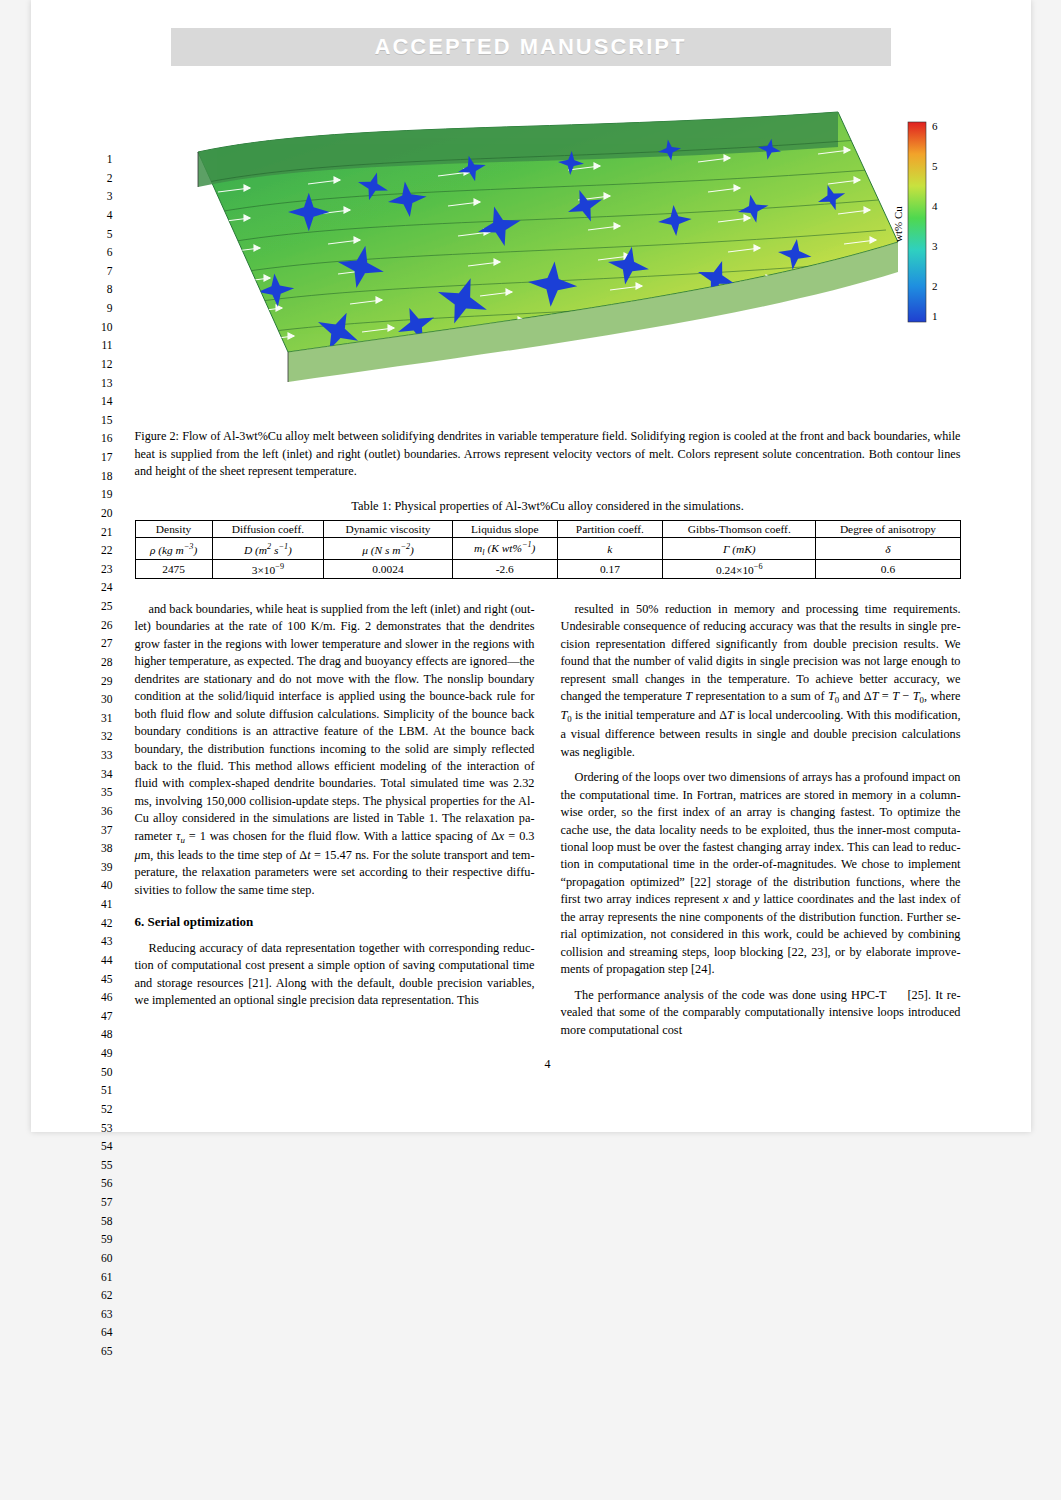ACCEPTED MANUSCRIPT
1
2
3
4
5
6
7
8
9
10
11
12
13
14
15
16
17
18
19
20
21
22
23
24
25
26
27
28
29
30
31
32
33
34
35
36
37
38
39
40
41
42
43
44
45
46
47
48
49
50
51
52
53
54
55
56
57
58
59
60
61
62
63
64
65
6 5 4 3 2 1 wt% Cu
Figure 2: Flow of Al-3wt%Cu alloy melt between solidifying dendrites in variable temperature field. Solidifying region is cooled at the front and back boundaries, while heat is supplied from the left (inlet) and right (outlet) boundaries. Arrows represent velocity vectors of melt. Colors represent solute concentration. Both contour lines and height of the sheet represent temperature.
Table 1: Physical properties of Al-3wt%Cu alloy considered in the simulations.
| Density | Diffusion coeff. | Dynamic viscosity | Liquidus slope | Partition coeff. | Gibbs-Thomson coeff. | Degree of anisotropy |
| --- | --- | --- | --- | --- | --- | --- |
| ρ (kg m −3 ) | D (m 2 s −1 ) | μ (N s m −2 ) | m l (K wt% −1 ) | k | Γ (mK) | δ |
| 2475 | 3×10 −9 | 0.0024 | -2.6 | 0.17 | 0.24×10 −6 | 0.6 |
and back boundaries, while heat is supplied from the left (inlet) and right (outlet) boundaries at the rate of 100 K/m. Fig. 2 demonstrates that the dendrites grow faster in the regions with lower temperature and slower in the regions with higher temperature, as expected. The drag and buoyancy effects are ignored—the dendrites are stationary and do not move with the flow. The nonslip boundary condition at the solid/liquid interface is applied using the bounce-back rule for both fluid flow and solute diffusion calculations. Simplicity of the bounce back boundary conditions is an attractive feature of the LBM. At the bounce back boundary, the distribution functions incoming to the solid are simply reflected back to the fluid. This method allows efficient modeling of the interaction of fluid with complex-shaped dendrite boundaries. Total simulated time was 2.32 ms, involving 150,000 collision-update steps. The physical properties for the Al-Cu alloy considered in the simulations are listed in Table 1. The relaxation parameter τu = 1 was chosen for the fluid flow. With a lattice spacing of Δx = 0.3 μm, this leads to the time step of Δt = 15.47 ns. For the solute transport and temperature, the relaxation parameters were set according to their respective diffusivities to follow the same time step.
6. Serial optimization
Reducing accuracy of data representation together with corresponding reduction of computational cost present a simple option of saving computational time and storage resources [21]. Along with the default, double precision variables, we implemented an optional single precision data representation. This
resulted in 50% reduction in memory and processing time requirements. Undesirable consequence of reducing accuracy was that the results in single precision representation differed significantly from double precision results. We found that the number of valid digits in single precision was not large enough to represent small changes in the temperature. To achieve better accuracy, we changed the temperature T representation to a sum of T0 and ΔT = T − T0, where T0 is the initial temperature and ΔT is local undercooling. With this modification, a visual difference between results in single and double precision calculations was negligible.
Ordering of the loops over two dimensions of arrays has a profound impact on the computational time. In Fortran, matrices are stored in memory in a column-wise order, so the first index of an array is changing fastest. To optimize the cache use, the data locality needs to be exploited, thus the inner-most computational loop must be over the fastest changing array index. This can lead to reduction in computational time in the order-of-magnitudes. We chose to implement “propagation optimized” [22] storage of the distribution functions, where the first two array indices represent x and y lattice coordinates and the last index of the array represents the nine components of the distribution function. Further serial optimization, not considered in this work, could be achieved by combining collision and streaming steps, loop blocking [22, 23], or by elaborate improvements of propagation step [24].
The performance analysis of the code was done using HPC-T [25]. It revealed that some of the comparably computationally intensive loops introduced more computational cost
4